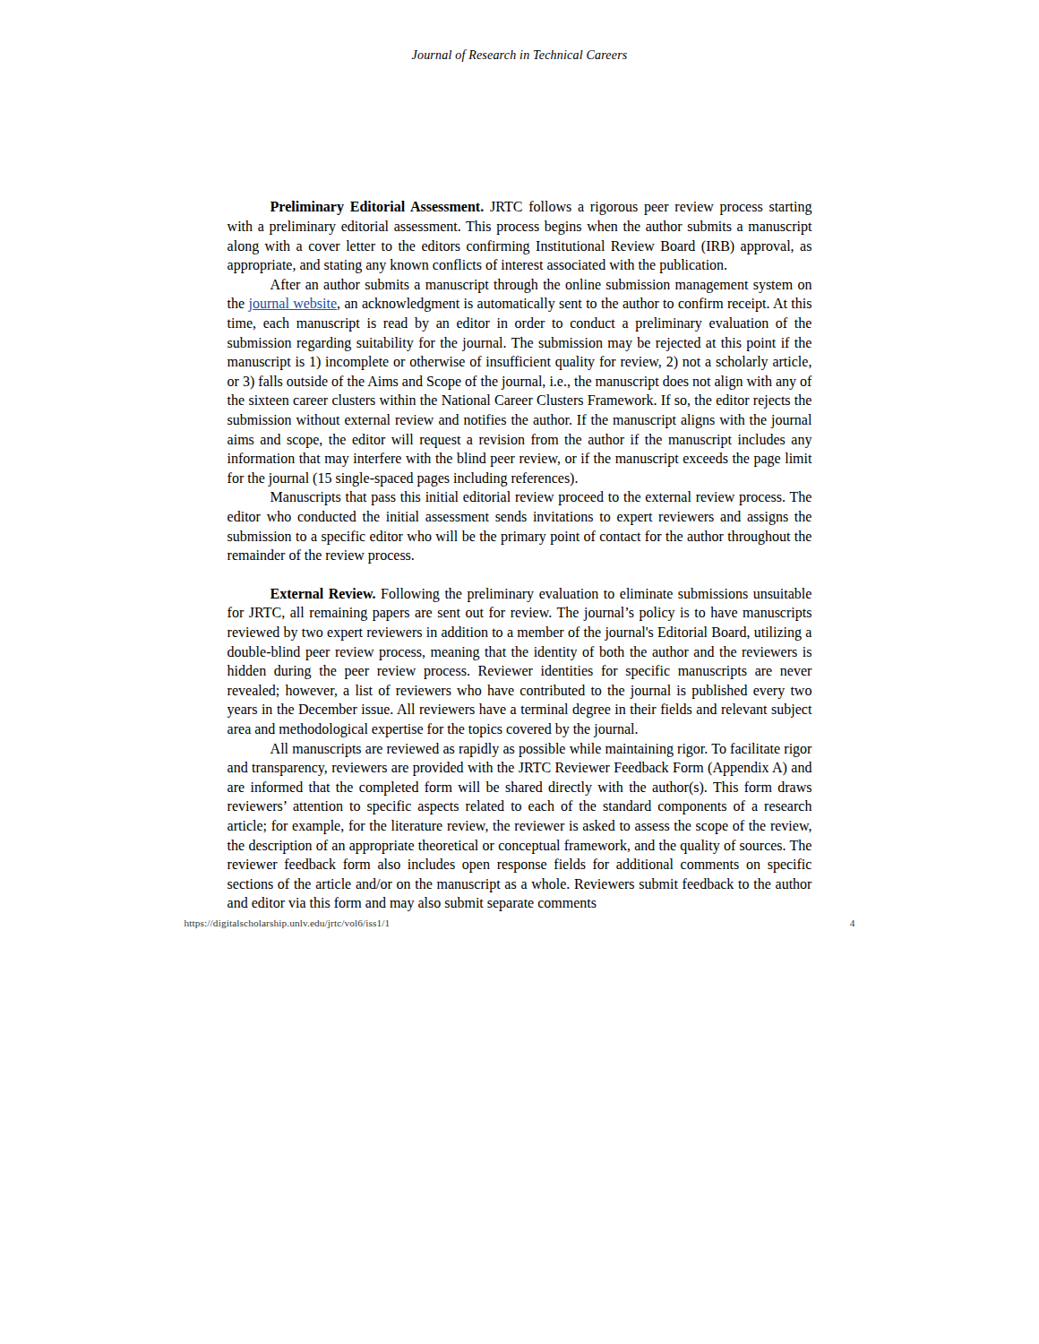Journal of Research in Technical Careers
Preliminary Editorial Assessment. JRTC follows a rigorous peer review process starting with a preliminary editorial assessment. This process begins when the author submits a manuscript along with a cover letter to the editors confirming Institutional Review Board (IRB) approval, as appropriate, and stating any known conflicts of interest associated with the publication.
After an author submits a manuscript through the online submission management system on the journal website, an acknowledgment is automatically sent to the author to confirm receipt. At this time, each manuscript is read by an editor in order to conduct a preliminary evaluation of the submission regarding suitability for the journal. The submission may be rejected at this point if the manuscript is 1) incomplete or otherwise of insufficient quality for review, 2) not a scholarly article, or 3) falls outside of the Aims and Scope of the journal, i.e., the manuscript does not align with any of the sixteen career clusters within the National Career Clusters Framework. If so, the editor rejects the submission without external review and notifies the author. If the manuscript aligns with the journal aims and scope, the editor will request a revision from the author if the manuscript includes any information that may interfere with the blind peer review, or if the manuscript exceeds the page limit for the journal (15 single-spaced pages including references).
Manuscripts that pass this initial editorial review proceed to the external review process. The editor who conducted the initial assessment sends invitations to expert reviewers and assigns the submission to a specific editor who will be the primary point of contact for the author throughout the remainder of the review process.
External Review. Following the preliminary evaluation to eliminate submissions unsuitable for JRTC, all remaining papers are sent out for review. The journal’s policy is to have manuscripts reviewed by two expert reviewers in addition to a member of the journal's Editorial Board, utilizing a double-blind peer review process, meaning that the identity of both the author and the reviewers is hidden during the peer review process. Reviewer identities for specific manuscripts are never revealed; however, a list of reviewers who have contributed to the journal is published every two years in the December issue. All reviewers have a terminal degree in their fields and relevant subject area and methodological expertise for the topics covered by the journal.
All manuscripts are reviewed as rapidly as possible while maintaining rigor. To facilitate rigor and transparency, reviewers are provided with the JRTC Reviewer Feedback Form (Appendix A) and are informed that the completed form will be shared directly with the author(s). This form draws reviewers’ attention to specific aspects related to each of the standard components of a research article; for example, for the literature review, the reviewer is asked to assess the scope of the review, the description of an appropriate theoretical or conceptual framework, and the quality of sources. The reviewer feedback form also includes open response fields for additional comments on specific sections of the article and/or on the manuscript as a whole. Reviewers submit feedback to the author and editor via this form and may also submit separate comments
https://digitalscholarship.unlv.edu/jrtc/vol6/iss1/1 4